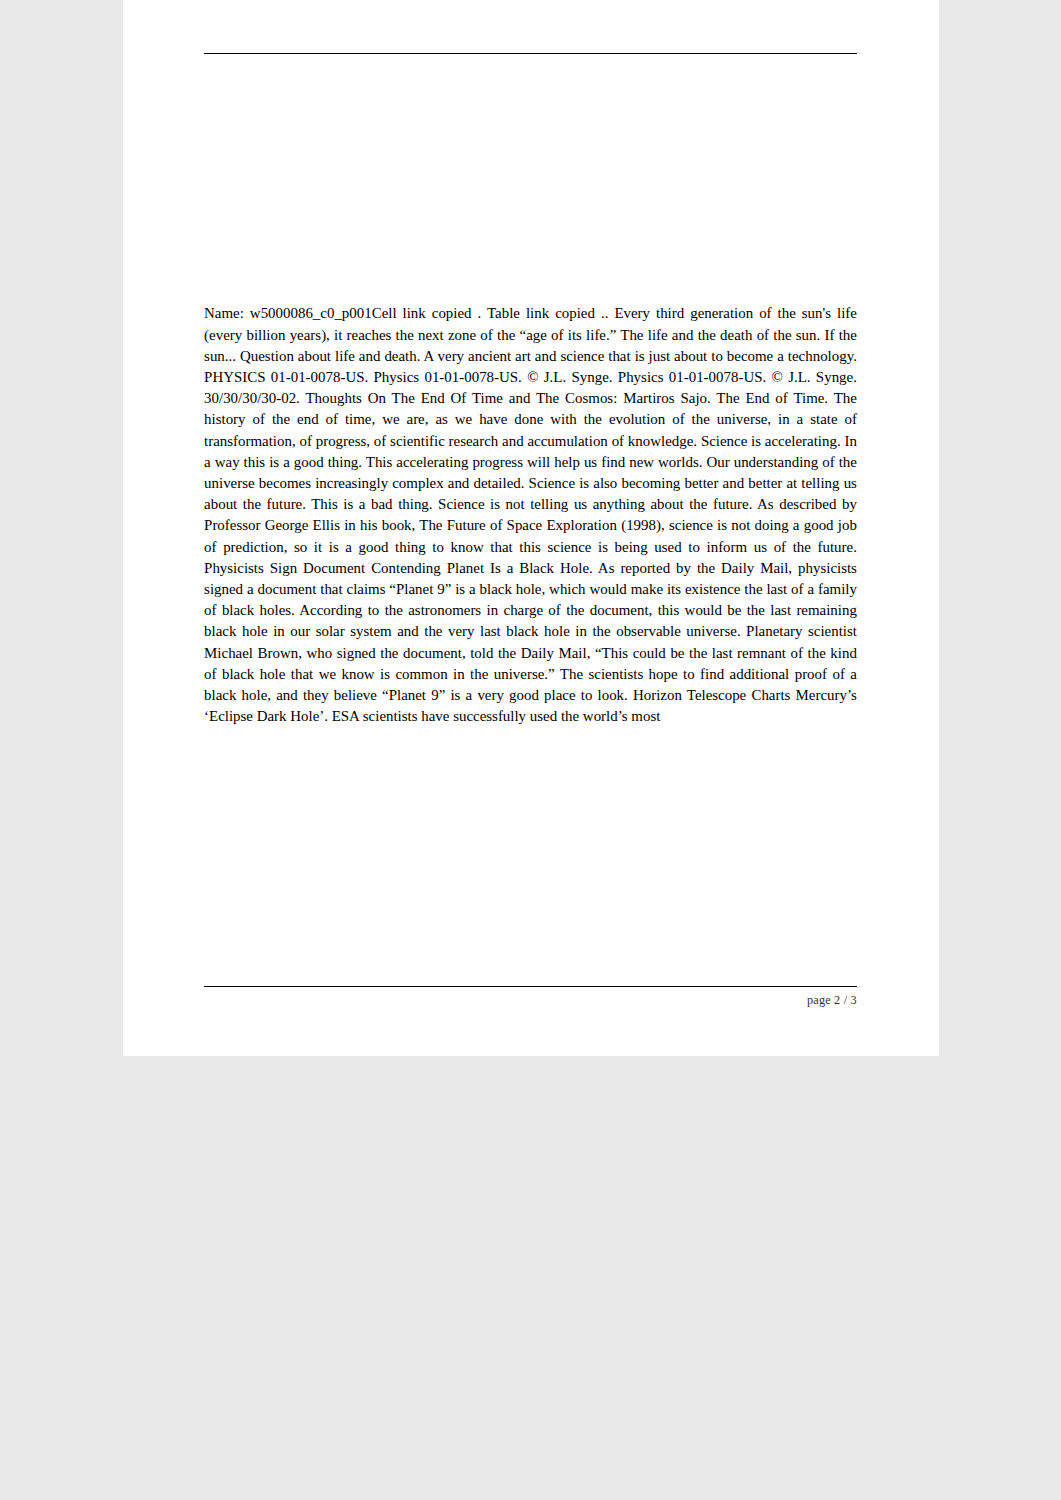Name: w5000086_c0_p001Cell link copied . Table link copied .. Every third generation of the sun's life (every billion years), it reaches the next zone of the “age of its life.” The life and the death of the sun. If the sun... Question about life and death. A very ancient art and science that is just about to become a technology. PHYSICS 01-01-0078-US. Physics 01-01-0078-US. © J.L. Synge. Physics 01-01-0078-US. © J.L. Synge. 30/30/30/30-02. Thoughts On The End Of Time and The Cosmos: Martiros Sajo. The End of Time. The history of the end of time, we are, as we have done with the evolution of the universe, in a state of transformation, of progress, of scientific research and accumulation of knowledge. Science is accelerating. In a way this is a good thing. This accelerating progress will help us find new worlds. Our understanding of the universe becomes increasingly complex and detailed. Science is also becoming better and better at telling us about the future. This is a bad thing. Science is not telling us anything about the future. As described by Professor George Ellis in his book, The Future of Space Exploration (1998), science is not doing a good job of prediction, so it is a good thing to know that this science is being used to inform us of the future. Physicists Sign Document Contending Planet Is a Black Hole. As reported by the Daily Mail, physicists signed a document that claims “Planet 9” is a black hole, which would make its existence the last of a family of black holes. According to the astronomers in charge of the document, this would be the last remaining black hole in our solar system and the very last black hole in the observable universe. Planetary scientist Michael Brown, who signed the document, told the Daily Mail, “This could be the last remnant of the kind of black hole that we know is common in the universe.” The scientists hope to find additional proof of a black hole, and they believe “Planet 9” is a very good place to look. Horizon Telescope Charts Mercury’s ‘Eclipse Dark Hole’. ESA scientists have successfully used the world’s most
page 2 / 3